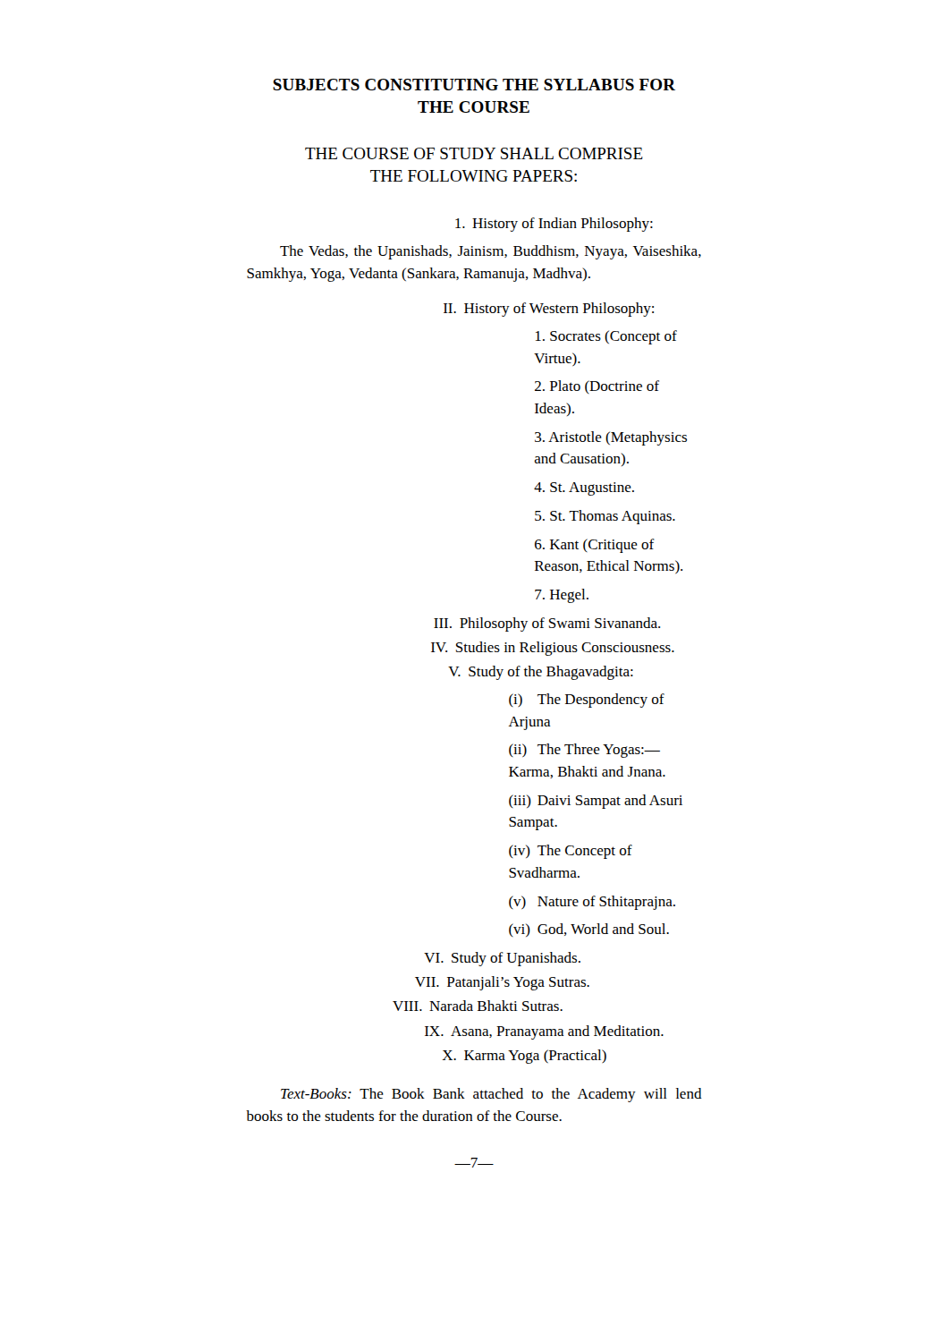SUBJECTS CONSTITUTING THE SYLLABUS FOR
THE COURSE
THE COURSE OF STUDY SHALL COMPRISE
THE FOLLOWING PAPERS:
1. History of Indian Philosophy:
The Vedas, the Upanishads, Jainism, Buddhism, Nyaya, Vaiseshika, Samkhya, Yoga, Vedanta (Sankara, Ramanuja, Madhva).
II. History of Western Philosophy:
1. Socrates (Concept of Virtue).
2. Plato (Doctrine of Ideas).
3. Aristotle (Metaphysics and Causation).
4. St. Augustine.
5. St. Thomas Aquinas.
6. Kant (Critique of Reason, Ethical Norms).
7. Hegel.
III. Philosophy of Swami Sivananda.
IV. Studies in Religious Consciousness.
V. Study of the Bhagavadgita:
(i) The Despondency of Arjuna
(ii) The Three Yogas:—Karma, Bhakti and Jnana.
(iii) Daivi Sampat and Asuri Sampat.
(iv) The Concept of Svadharma.
(v) Nature of Sthitaprajna.
(vi) God, World and Soul.
VI. Study of Upanishads.
VII. Patanjali’s Yoga Sutras.
VIII. Narada Bhakti Sutras.
IX. Asana, Pranayama and Meditation.
X. Karma Yoga (Practical)
Text-Books: The Book Bank attached to the Academy will lend books to the students for the duration of the Course.
—7—